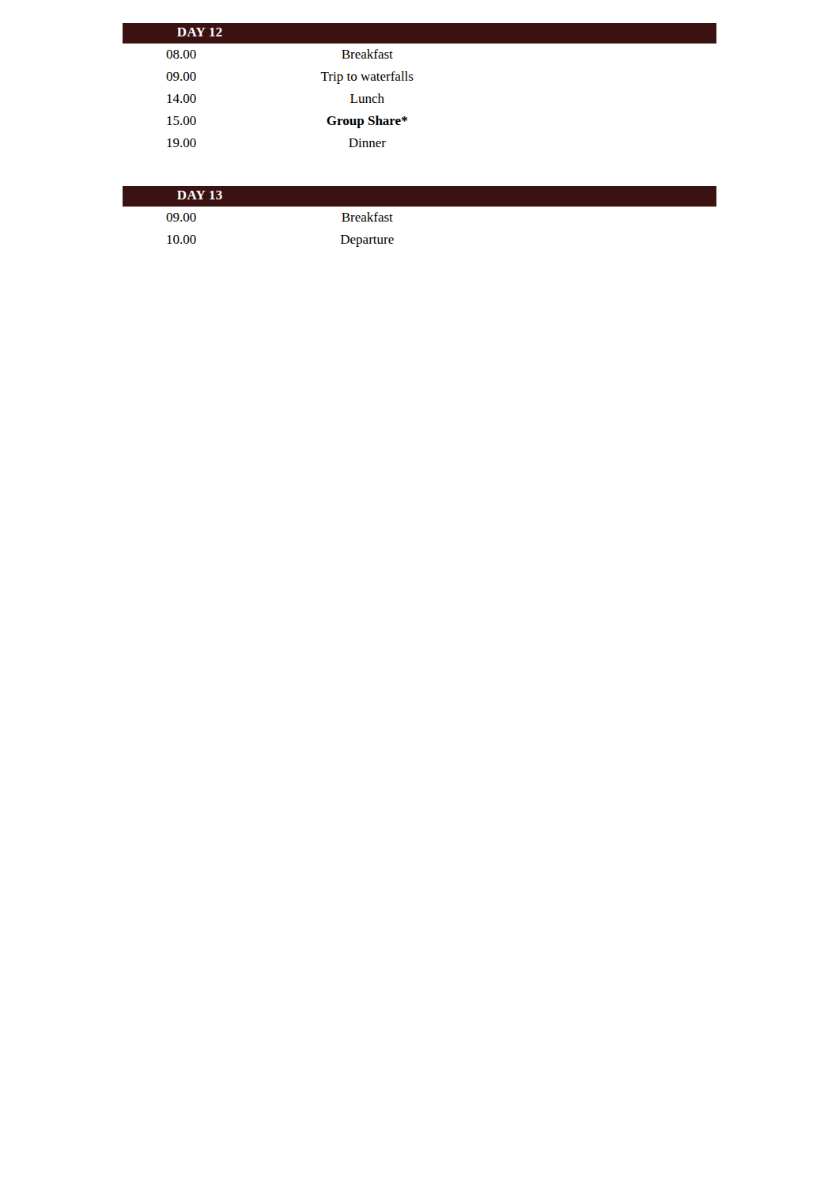DAY 12
| 08.00 | Breakfast | |
| 09.00 | Trip to waterfalls | |
| 14.00 | Lunch | |
| 15.00 | Group Share* | |
| 19.00 | Dinner | |
DAY 13
| 09.00 | Breakfast | |
| 10.00 | Departure | |